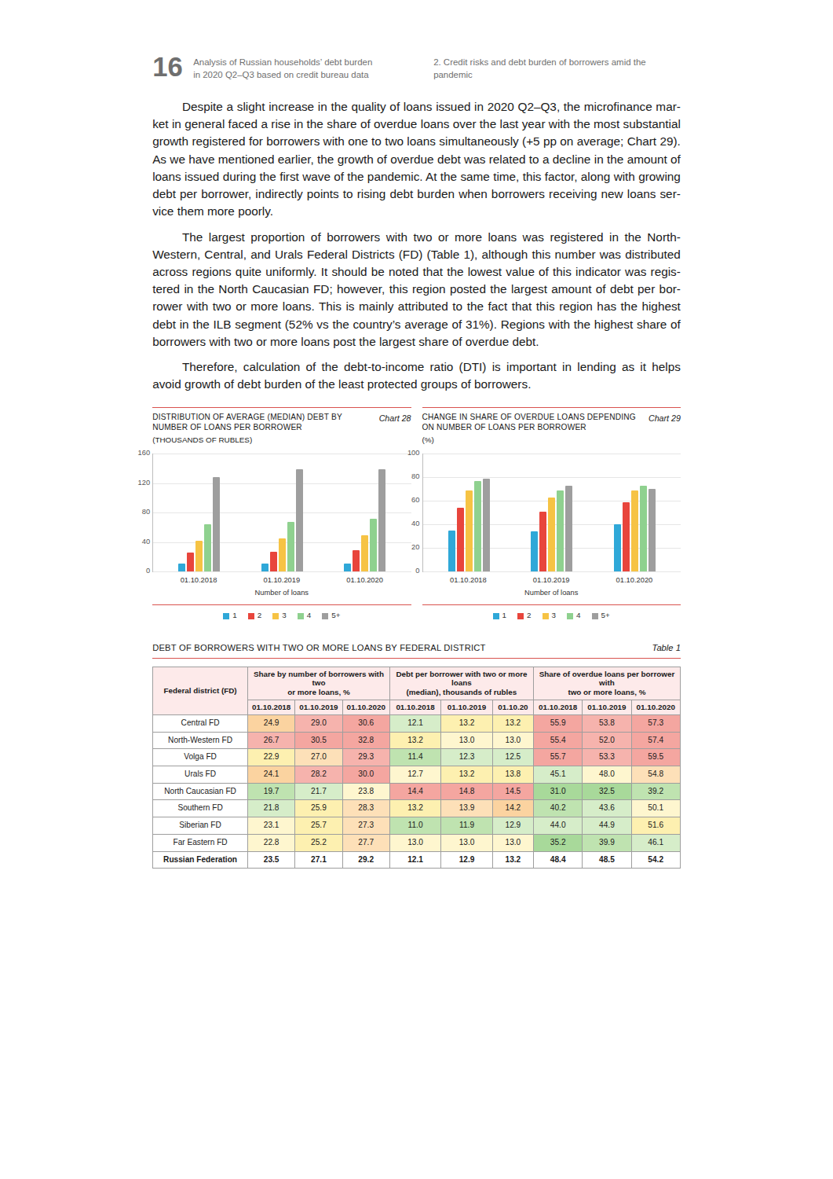16
Analysis of Russian households’ debt burden
in 2020 Q2–Q3 based on credit bureau data
2. Credit risks and debt burden of borrowers amid the
pandemic
Despite a slight increase in the quality of loans issued in 2020 Q2–Q3, the microfinance market in general faced a rise in the share of overdue loans over the last year with the most substantial growth registered for borrowers with one to two loans simultaneously (+5 pp on average; Chart 29). As we have mentioned earlier, the growth of overdue debt was related to a decline in the amount of loans issued during the first wave of the pandemic. At the same time, this factor, along with growing debt per borrower, indirectly points to rising debt burden when borrowers receiving new loans service them more poorly.
The largest proportion of borrowers with two or more loans was registered in the North-Western, Central, and Urals Federal Districts (FD) (Table 1), although this number was distributed across regions quite uniformly. It should be noted that the lowest value of this indicator was registered in the North Caucasian FD; however, this region posted the largest amount of debt per borrower with two or more loans. This is mainly attributed to the fact that this region has the highest debt in the ILB segment (52% vs the country’s average of 31%). Regions with the highest share of borrowers with two or more loans post the largest share of overdue debt.
Therefore, calculation of the debt-to-income ratio (DTI) is important in lending as it helps avoid growth of debt burden of the least protected groups of borrowers.
DISTRIBUTION OF AVERAGE (MEDIAN) DEBT BY
NUMBER OF LOANS PER BORROWER
Chart 28
(THOUSANDS OF RUBLES)
160
120
80
40
0
01.10.2018
01.10.2019
01.10.2020
Number of loans
1
2
3
4
5+
CHANGE IN SHARE OF OVERDUE LOANS DEPENDING
ON NUMBER OF LOANS PER BORROWER
Chart 29
(%)
100
80
60
40
20
0
01.10.2018
01.10.2019
01.10.2020
Number of loans
1
2
3
4
5+
DEBT OF BORROWERS WITH TWO OR MORE LOANS BY FEDERAL DISTRICT
Table 1
| Federal district (FD) | Share by number of borrowers with two or more loans, % | Debt per borrower with two or more loans (median), thousands of rubles | Share of overdue loans per borrower with two or more loans, % |
| --- | --- | --- | --- |
| 01.10.2018 | 01.10.2019 | 01.10.2020 | 01.10.2018 | 01.10.2019 | 01.10.20 | 01.10.2018 | 01.10.2019 | 01.10.2020 |
| Central FD | 24.9 | 29.0 | 30.6 | 12.1 | 13.2 | 13.2 | 55.9 | 53.8 | 57.3 |
| North-Western FD | 26.7 | 30.5 | 32.8 | 13.2 | 13.0 | 13.0 | 55.4 | 52.0 | 57.4 |
| Volga FD | 22.9 | 27.0 | 29.3 | 11.4 | 12.3 | 12.5 | 55.7 | 53.3 | 59.5 |
| Urals FD | 24.1 | 28.2 | 30.0 | 12.7 | 13.2 | 13.8 | 45.1 | 48.0 | 54.8 |
| North Caucasian FD | 19.7 | 21.7 | 23.8 | 14.4 | 14.8 | 14.5 | 31.0 | 32.5 | 39.2 |
| Southern FD | 21.8 | 25.9 | 28.3 | 13.2 | 13.9 | 14.2 | 40.2 | 43.6 | 50.1 |
| Siberian FD | 23.1 | 25.7 | 27.3 | 11.0 | 11.9 | 12.9 | 44.0 | 44.9 | 51.6 |
| Far Eastern FD | 22.8 | 25.2 | 27.7 | 13.0 | 13.0 | 13.0 | 35.2 | 39.9 | 46.1 |
| Russian Federation | 23.5 | 27.1 | 29.2 | 12.1 | 12.9 | 13.2 | 48.4 | 48.5 | 54.2 |